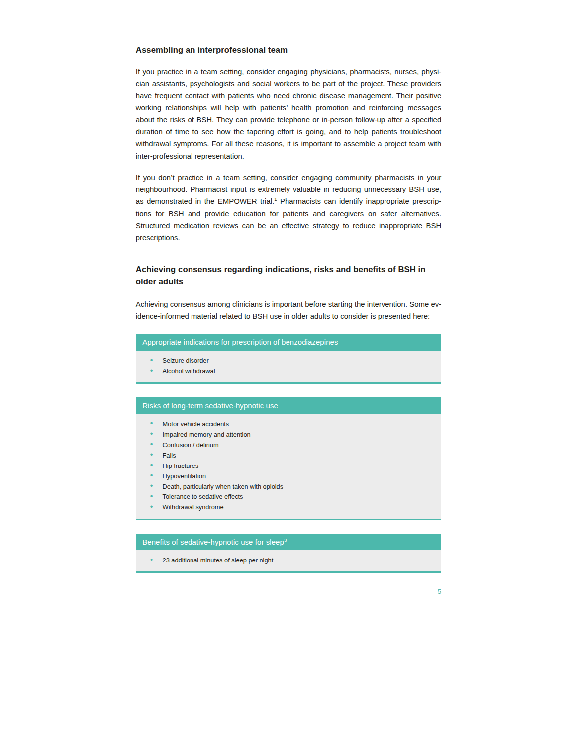Assembling an interprofessional team
If you practice in a team setting, consider engaging physicians, pharmacists, nurses, physician assistants, psychologists and social workers to be part of the project. These providers have frequent contact with patients who need chronic disease management. Their positive working relationships will help with patients’ health promotion and reinforcing messages about the risks of BSH. They can provide telephone or in-person follow-up after a specified duration of time to see how the tapering effort is going, and to help patients troubleshoot withdrawal symptoms. For all these reasons, it is important to assemble a project team with inter-professional representation.
If you don’t practice in a team setting, consider engaging community pharmacists in your neighbourhood. Pharmacist input is extremely valuable in reducing unnecessary BSH use, as demonstrated in the EMPOWER trial.1 Pharmacists can identify inappropriate prescriptions for BSH and provide education for patients and caregivers on safer alternatives. Structured medication reviews can be an effective strategy to reduce inappropriate BSH prescriptions.
Achieving consensus regarding indications, risks and benefits of BSH in older adults
Achieving consensus among clinicians is important before starting the intervention. Some evidence-informed material related to BSH use in older adults to consider is presented here:
Appropriate indications for prescription of benzodiazepines
Seizure disorder
Alcohol withdrawal
Risks of long-term sedative-hypnotic use
Motor vehicle accidents
Impaired memory and attention
Confusion / delirium
Falls
Hip fractures
Hypoventilation
Death, particularly when taken with opioids
Tolerance to sedative effects
Withdrawal syndrome
Benefits of sedative-hypnotic use for sleep3
23 additional minutes of sleep per night
5